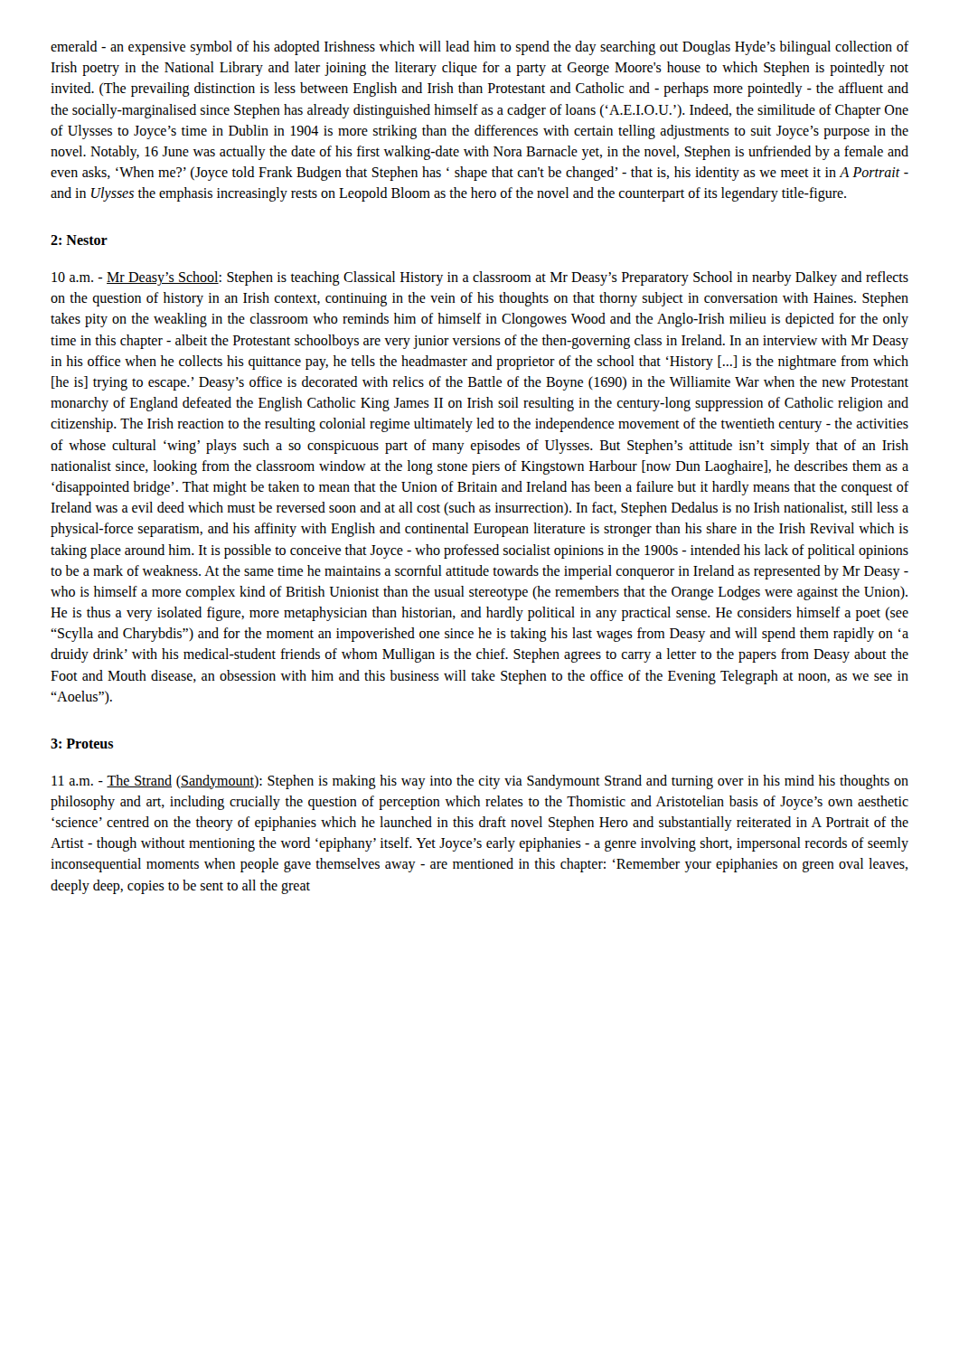emerald - an expensive symbol of his adopted Irishness which will lead him to spend the day searching out Douglas Hyde’s bilingual collection of Irish poetry in the National Library and later joining the literary clique for a party at George Moore's house to which Stephen is pointedly not invited. (The prevailing distinction is less between English and Irish than Protestant and Catholic and - perhaps more pointedly - the affluent and the socially-marginalised since Stephen has already distinguished himself as a cadger of loans (‘A.E.I.O.U.’). Indeed, the similitude of Chapter One of Ulysses to Joyce’s time in Dublin in 1904 is more striking than the differences with certain telling adjustments to suit Joyce’s purpose in the novel. Notably, 16 June was actually the date of his first walking-date with Nora Barnacle yet, in the novel, Stephen is unfriended by a female and even asks, ‘When me?’ (Joyce told Frank Budgen that Stephen has ‘ shape that can't be changed’ - that is, his identity as we meet it in A Portrait - and in Ulysses the emphasis increasingly rests on Leopold Bloom as the hero of the novel and the counterpart of its legendary title-figure.
2: Nestor
10 a.m. - Mr Deasy’s School: Stephen is teaching Classical History in a classroom at Mr Deasy’s Preparatory School in nearby Dalkey and reflects on the question of history in an Irish context, continuing in the vein of his thoughts on that thorny subject in conversation with Haines. Stephen takes pity on the weakling in the classroom who reminds him of himself in Clongowes Wood and the Anglo-Irish milieu is depicted for the only time in this chapter - albeit the Protestant schoolboys are very junior versions of the then-governing class in Ireland. In an interview with Mr Deasy in his office when he collects his quittance pay, he tells the headmaster and proprietor of the school that ‘History [...] is the nightmare from which [he is] trying to escape.’ Deasy’s office is decorated with relics of the Battle of the Boyne (1690) in the Williamite War when the new Protestant monarchy of England defeated the English Catholic King James II on Irish soil resulting in the century-long suppression of Catholic religion and citizenship. The Irish reaction to the resulting colonial regime ultimately led to the independence movement of the twentieth century - the activities of whose cultural ‘wing’ plays such a so conspicuous part of many episodes of Ulysses. But Stephen’s attitude isn’t simply that of an Irish nationalist since, looking from the classroom window at the long stone piers of Kingstown Harbour [now Dun Laoghaire], he describes them as a ‘disappointed bridge’. That might be taken to mean that the Union of Britain and Ireland has been a failure but it hardly means that the conquest of Ireland was a evil deed which must be reversed soon and at all cost (such as insurrection). In fact, Stephen Dedalus is no Irish nationalist, still less a physical-force separatism, and his affinity with English and continental European literature is stronger than his share in the Irish Revival which is taking place around him. It is possible to conceive that Joyce - who professed socialist opinions in the 1900s - intended his lack of political opinions to be a mark of weakness. At the same time he maintains a scornful attitude towards the imperial conqueror in Ireland as represented by Mr Deasy - who is himself a more complex kind of British Unionist than the usual stereotype (he remembers that the Orange Lodges were against the Union). He is thus a very isolated figure, more metaphysician than historian, and hardly political in any practical sense. He considers himself a poet (see “Scylla and Charybdis”) and for the moment an impoverished one since he is taking his last wages from Deasy and will spend them rapidly on ‘a druidy drink’ with his medical-student friends of whom Mulligan is the chief. Stephen agrees to carry a letter to the papers from Deasy about the Foot and Mouth disease, an obsession with him and this business will take Stephen to the office of the Evening Telegraph at noon, as we see in “Aoelus”).
3: Proteus
11 a.m. - The Strand (Sandymount): Stephen is making his way into the city via Sandymount Strand and turning over in his mind his thoughts on philosophy and art, including crucially the question of perception which relates to the Thomistic and Aristotelian basis of Joyce’s own aesthetic ‘science’ centred on the theory of epiphanies which he launched in this draft novel Stephen Hero and substantially reiterated in A Portrait of the Artist - though without mentioning the word ‘epiphany’ itself. Yet Joyce’s early epiphanies - a genre involving short, impersonal records of seemly inconsequential moments when people gave themselves away - are mentioned in this chapter: ‘Remember your epiphanies on green oval leaves, deeply deep, copies to be sent to all the great